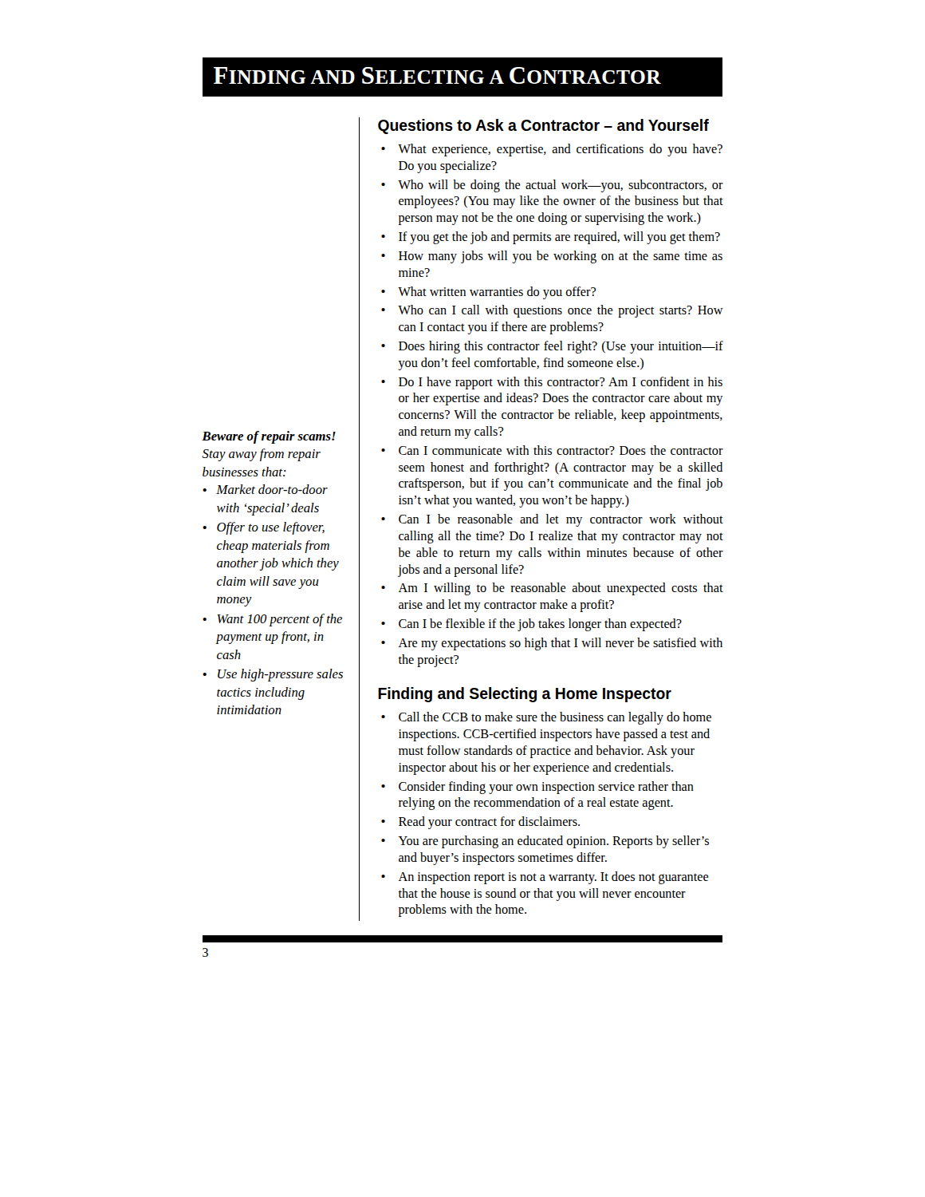FINDING AND SELECTING A CONTRACTOR
Beware of repair scams!
Stay away from repair businesses that:
Market door-to-door with ‘special’ deals
Offer to use leftover, cheap materials from another job which they claim will save you money
Want 100 percent of the payment up front, in cash
Use high-pressure sales tactics including intimidation
Questions to Ask a Contractor – and Yourself
What experience, expertise, and certifications do you have? Do you specialize?
Who will be doing the actual work—you, subcontractors, or employees? (You may like the owner of the business but that person may not be the one doing or supervising the work.)
If you get the job and permits are required, will you get them?
How many jobs will you be working on at the same time as mine?
What written warranties do you offer?
Who can I call with questions once the project starts? How can I contact you if there are problems?
Does hiring this contractor feel right? (Use your intuition—if you don’t feel comfortable, find someone else.)
Do I have rapport with this contractor? Am I confident in his or her expertise and ideas? Does the contractor care about my concerns? Will the contractor be reliable, keep appointments, and return my calls?
Can I communicate with this contractor? Does the contractor seem honest and forthright? (A contractor may be a skilled craftsperson, but if you can’t communicate and the final job isn’t what you wanted, you won’t be happy.)
Can I be reasonable and let my contractor work without calling all the time? Do I realize that my contractor may not be able to return my calls within minutes because of other jobs and a personal life?
Am I willing to be reasonable about unexpected costs that arise and let my contractor make a profit?
Can I be flexible if the job takes longer than expected?
Are my expectations so high that I will never be satisfied with the project?
Finding and Selecting a Home Inspector
Call the CCB to make sure the business can legally do home inspections. CCB-certified inspectors have passed a test and must follow standards of practice and behavior. Ask your inspector about his or her experience and credentials.
Consider finding your own inspection service rather than relying on the recommendation of a real estate agent.
Read your contract for disclaimers.
You are purchasing an educated opinion. Reports by seller’s and buyer’s inspectors sometimes differ.
An inspection report is not a warranty. It does not guarantee that the house is sound or that you will never encounter problems with the home.
3